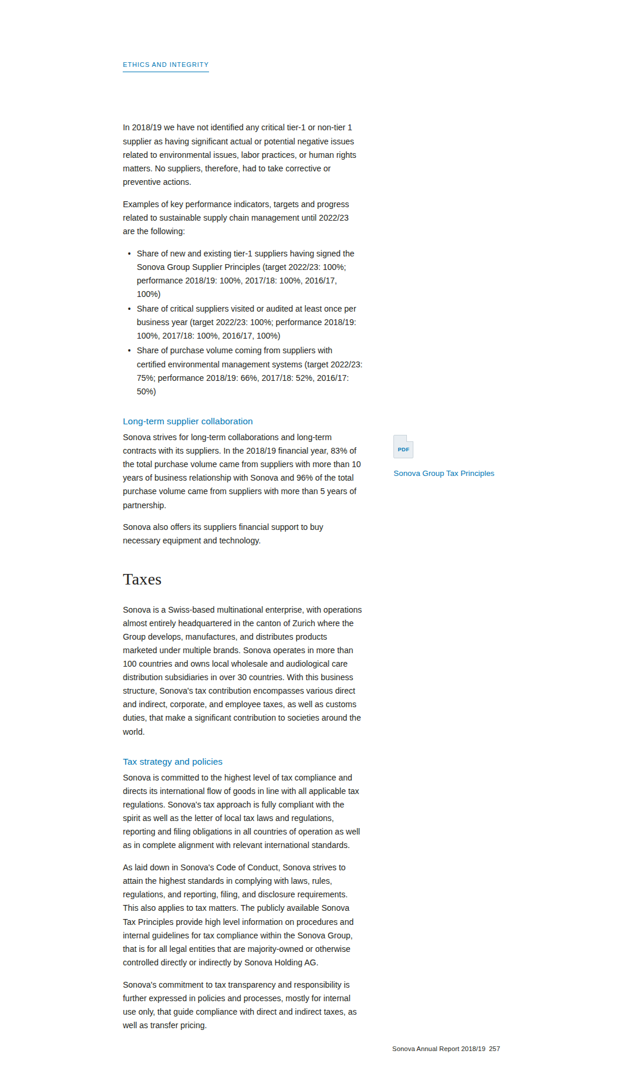Ethics and Integrity
In 2018/19 we have not identified any critical tier-1 or non-tier 1 supplier as having significant actual or potential negative issues related to environmental issues, labor practices, or human rights matters. No suppliers, therefore, had to take corrective or preventive actions.
Examples of key performance indicators, targets and progress related to sustainable supply chain management until 2022/23 are the following:
Share of new and existing tier-1 suppliers having signed the Sonova Group Supplier Principles (target 2022/23: 100%; performance 2018/19: 100%, 2017/18: 100%, 2016/17, 100%)
Share of critical suppliers visited or audited at least once per business year (target 2022/23: 100%; performance 2018/19: 100%, 2017/18: 100%, 2016/17, 100%)
Share of purchase volume coming from suppliers with certified environmental management systems (target 2022/23: 75%; performance 2018/19: 66%, 2017/18: 52%, 2016/17: 50%)
Long-term supplier collaboration
Sonova strives for long-term collaborations and long-term contracts with its suppliers. In the 2018/19 financial year, 83% of the total purchase volume came from suppliers with more than 10 years of business relationship with Sonova and 96% of the total purchase volume came from suppliers with more than 5 years of partnership.
Sonova also offers its suppliers financial support to buy necessary equipment and technology.
Taxes
Sonova is a Swiss-based multinational enterprise, with operations almost entirely headquartered in the canton of Zurich where the Group develops, manufactures, and distributes products marketed under multiple brands. Sonova operates in more than 100 countries and owns local wholesale and audiological care distribution subsidiaries in over 30 countries. With this business structure, Sonova's tax contribution encompasses various direct and indirect, corporate, and employee taxes, as well as customs duties, that make a significant contribution to societies around the world.
Tax strategy and policies
Sonova is committed to the highest level of tax compliance and directs its international flow of goods in line with all applicable tax regulations. Sonova's tax approach is fully compliant with the spirit as well as the letter of local tax laws and regulations, reporting and filing obligations in all countries of operation as well as in complete alignment with relevant international standards.
As laid down in Sonova's Code of Conduct, Sonova strives to attain the highest standards in complying with laws, rules, regulations, and reporting, filing, and disclosure requirements. This also applies to tax matters. The publicly available Sonova Tax Principles provide high level information on procedures and internal guidelines for tax compliance within the Sonova Group, that is for all legal entities that are majority-owned or otherwise controlled directly or indirectly by Sonova Holding AG.
Sonova's commitment to tax transparency and responsibility is further expressed in policies and processes, mostly for internal use only, that guide compliance with direct and indirect taxes, as well as transfer pricing.
PDF
Sonova Group Tax Principles
Sonova Annual Report 2018/19257